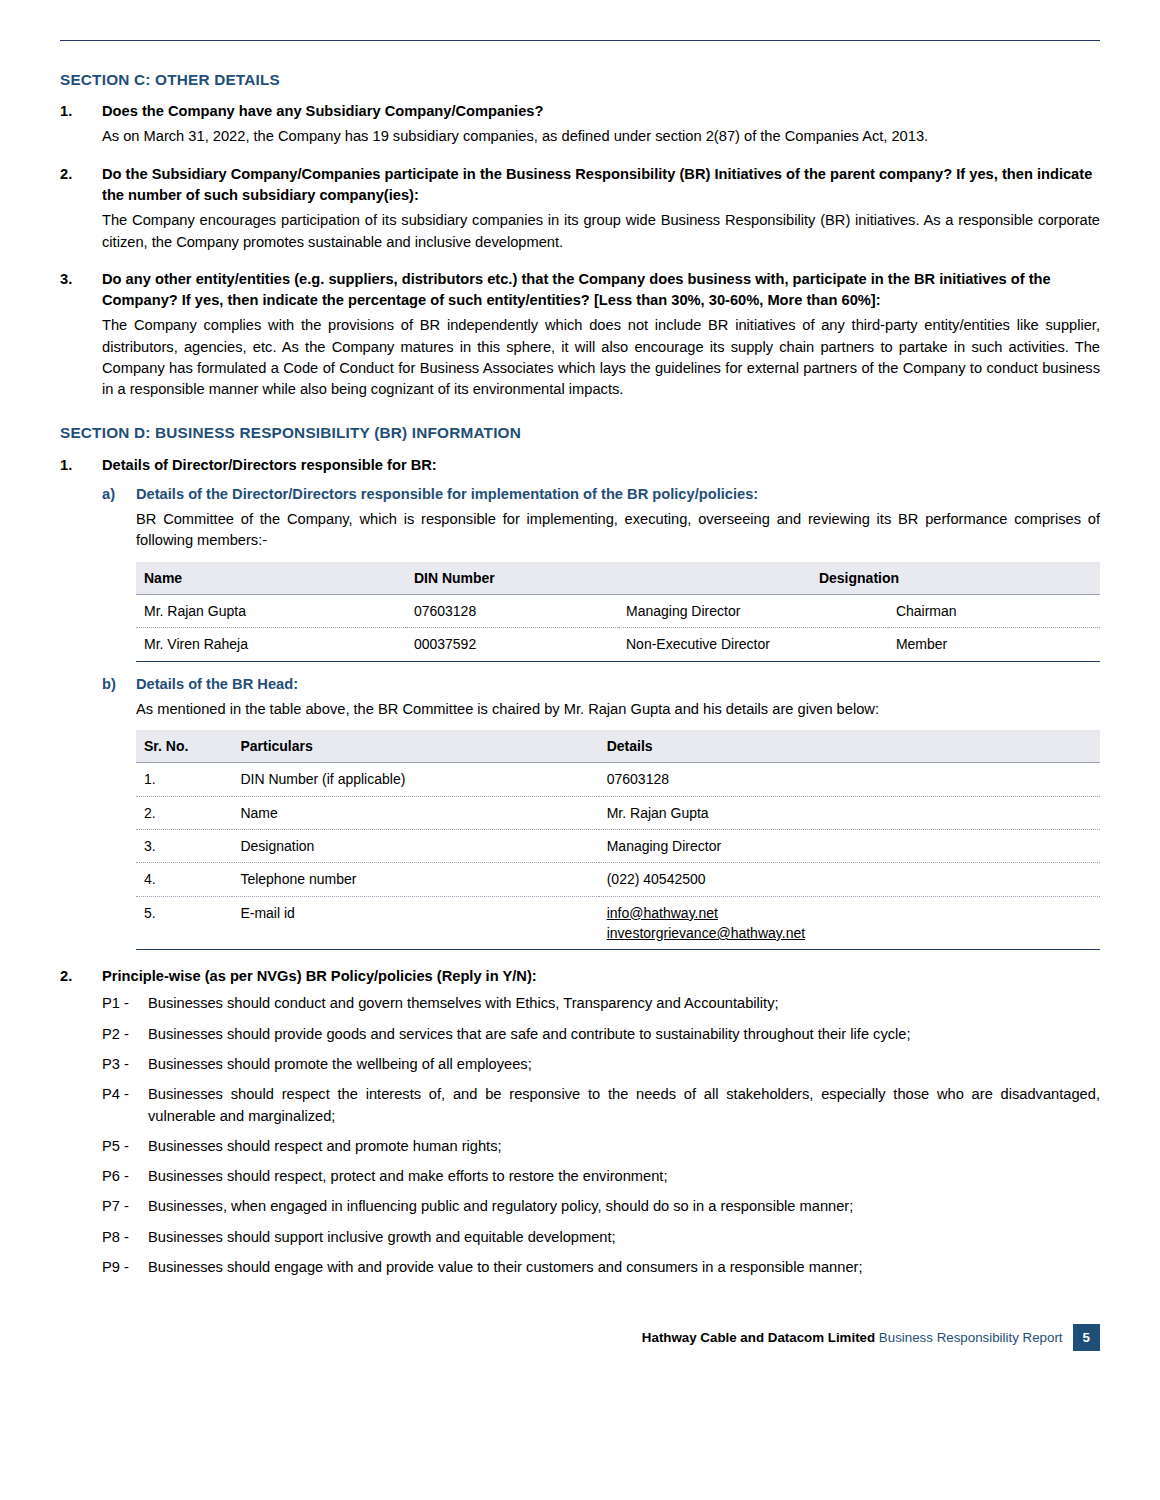SECTION C: OTHER DETAILS
1. Does the Company have any Subsidiary Company/Companies? As on March 31, 2022, the Company has 19 subsidiary companies, as defined under section 2(87) of the Companies Act, 2013.
2. Do the Subsidiary Company/Companies participate in the Business Responsibility (BR) Initiatives of the parent company? If yes, then indicate the number of such subsidiary company(ies): The Company encourages participation of its subsidiary companies in its group wide Business Responsibility (BR) initiatives. As a responsible corporate citizen, the Company promotes sustainable and inclusive development.
3. Do any other entity/entities (e.g. suppliers, distributors etc.) that the Company does business with, participate in the BR initiatives of the Company? If yes, then indicate the percentage of such entity/entities? [Less than 30%, 30-60%, More than 60%]: The Company complies with the provisions of BR independently which does not include BR initiatives of any third-party entity/entities like supplier, distributors, agencies, etc. As the Company matures in this sphere, it will also encourage its supply chain partners to partake in such activities. The Company has formulated a Code of Conduct for Business Associates which lays the guidelines for external partners of the Company to conduct business in a responsible manner while also being cognizant of its environmental impacts.
SECTION D: BUSINESS RESPONSIBILITY (BR) INFORMATION
1. Details of Director/Directors responsible for BR:
a) Details of the Director/Directors responsible for implementation of the BR policy/policies: BR Committee of the Company, which is responsible for implementing, executing, overseeing and reviewing its BR performance comprises of following members:-
| Name | DIN Number | Designation |
| --- | --- | --- |
| Mr. Rajan Gupta | 07603128 | Managing Director | Chairman |
| Mr. Viren Raheja | 00037592 | Non-Executive Director | Member |
b) Details of the BR Head: As mentioned in the table above, the BR Committee is chaired by Mr. Rajan Gupta and his details are given below:
| Sr. No. | Particulars | Details |
| --- | --- | --- |
| 1. | DIN Number (if applicable) | 07603128 |
| 2. | Name | Mr. Rajan Gupta |
| 3. | Designation | Managing Director |
| 4. | Telephone number | (022) 40542500 |
| 5. | E-mail id | info@hathway.net investorgrievance@hathway.net |
2. Principle-wise (as per NVGs) BR Policy/policies (Reply in Y/N):
P1 -
Businesses should conduct and govern themselves with Ethics, Transparency and Accountability;
P2 -
Businesses should provide goods and services that are safe and contribute to sustainability throughout their life cycle;
P3 -
Businesses should promote the wellbeing of all employees;
P4 -
Businesses should respect the interests of, and be responsive to the needs of all stakeholders, especially those who are disadvantaged, vulnerable and marginalized;
P5 -
Businesses should respect and promote human rights;
P6 -
Businesses should respect, protect and make efforts to restore the environment;
P7 -
Businesses, when engaged in influencing public and regulatory policy, should do so in a responsible manner;
P8 -
Businesses should support inclusive growth and equitable development;
P9 -
Businesses should engage with and provide value to their customers and consumers in a responsible manner;
Hathway Cable and Datacom Limited Business Responsibility Report
5